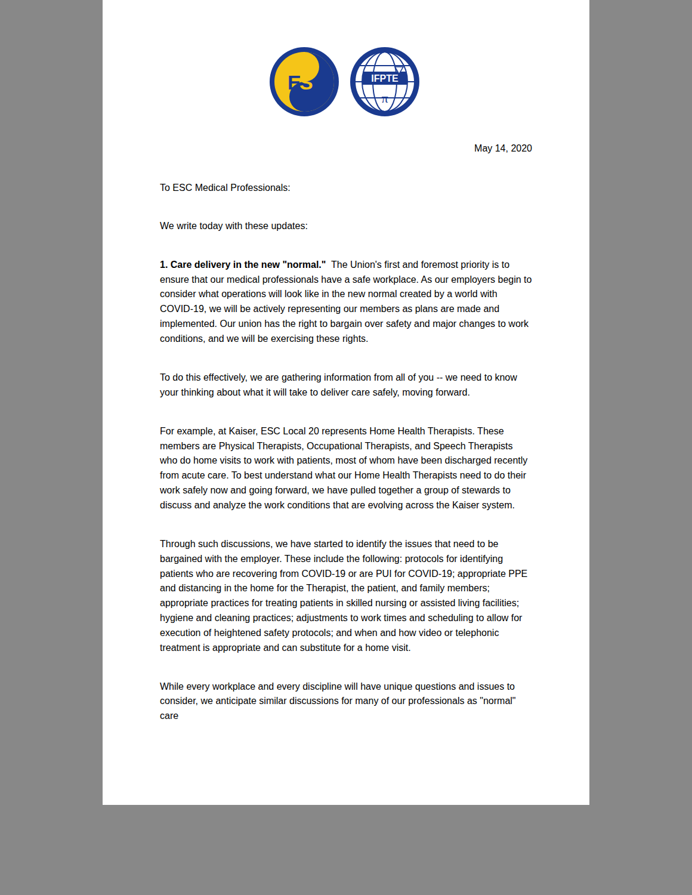E S C IFPTE π
May 14, 2020
To ESC Medical Professionals:
We write today with these updates:
1. Care delivery in the new "normal." The Union's first and foremost priority is to ensure that our medical professionals have a safe workplace. As our employers begin to consider what operations will look like in the new normal created by a world with COVID-19, we will be actively representing our members as plans are made and implemented. Our union has the right to bargain over safety and major changes to work conditions, and we will be exercising these rights.
To do this effectively, we are gathering information from all of you -- we need to know your thinking about what it will take to deliver care safely, moving forward.
For example, at Kaiser, ESC Local 20 represents Home Health Therapists. These members are Physical Therapists, Occupational Therapists, and Speech Therapists who do home visits to work with patients, most of whom have been discharged recently from acute care. To best understand what our Home Health Therapists need to do their work safely now and going forward, we have pulled together a group of stewards to discuss and analyze the work conditions that are evolving across the Kaiser system.
Through such discussions, we have started to identify the issues that need to be bargained with the employer. These include the following: protocols for identifying patients who are recovering from COVID-19 or are PUI for COVID-19; appropriate PPE and distancing in the home for the Therapist, the patient, and family members; appropriate practices for treating patients in skilled nursing or assisted living facilities; hygiene and cleaning practices; adjustments to work times and scheduling to allow for execution of heightened safety protocols; and when and how video or telephonic treatment is appropriate and can substitute for a home visit.
While every workplace and every discipline will have unique questions and issues to consider, we anticipate similar discussions for many of our professionals as "normal" care